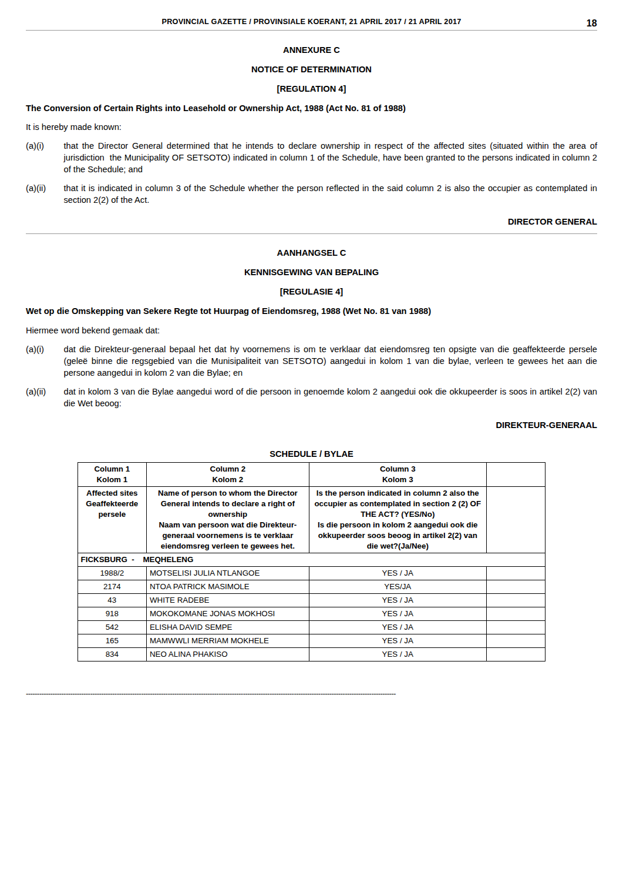PROVINCIAL GAZETTE / PROVINSIALE KOERANT, 21 APRIL 2017 / 21 APRIL 2017 18
ANNEXURE C
NOTICE OF DETERMINATION
[REGULATION 4]
The Conversion of Certain Rights into Leasehold or Ownership Act, 1988 (Act No. 81 of 1988)
It is hereby made known:
(a)(i)
that the Director General determined that he intends to declare ownership in respect of the affected sites (situated within the area of jurisdiction the Municipality OF SETSOTO) indicated in column 1 of the Schedule, have been granted to the persons indicated in column 2 of the Schedule; and
(a)(ii)
that it is indicated in column 3 of the Schedule whether the person reflected in the said column 2 is also the occupier as contemplated in section 2(2) of the Act.
DIRECTOR GENERAL
AANHANGSEL C
KENNISGEWING VAN BEPALING
[REGULASIE 4]
Wet op die Omskepping van Sekere Regte tot Huurpag of Eiendomsreg, 1988 (Wet No. 81 van 1988)
Hiermee word bekend gemaak dat:
(a)(i)
dat die Direkteur-generaal bepaal het dat hy voornemens is om te verklaar dat eiendomsreg ten opsigte van die geaffekteerde persele (geleë binne die regsgebied van die Munisipaliteit van SETSOTO) aangedui in kolom 1 van die bylae, verleen te gewees het aan die persone aangedui in kolom 2 van die Bylae; en
(a)(ii)
dat in kolom 3 van die Bylae aangedui word of die persoon in genoemde kolom 2 aangedui ook die okkupeerder is soos in artikel 2(2) van die Wet beoog:
DIREKTEUR-GENERAAL
SCHEDULE / BYLAE
| Column 1 Kolom 1 | Column 2 Kolom 2 | Column 3 Kolom 3 | |
| --- | --- | --- | --- |
| Affected sites Geaffekteerde persele | Name of person to whom the Director General intends to declare a right of ownership Naam van persoon wat die Direkteur-generaal voornemens is te verklaar eiendomsreg verleen te gewees het. | Is the person indicated in column 2 also the occupier as contemplated in section 2 (2) OF THE ACT? (YES/No) Is die persoon in kolom 2 aangedui ook die okkupeerder soos beoog in artikel 2(2) van die wet?(Ja/Nee) | |
| FICKSBURG - MEQHELENG |
| 1988/2 | MOTSELISI JULIA NTLANGOE | YES / JA | |
| 2174 | NTOA PATRICK MASIMOLE | YES/JA | |
| 43 | WHITE RADEBE | YES / JA | |
| 918 | MOKOKOMANE JONAS MOKHOSI | YES / JA | |
| 542 | ELISHA DAVID SEMPE | YES / JA | |
| 165 | MAMWWLI MERRIAM MOKHELE | YES / JA | |
| 834 | NEO ALINA PHAKISO | YES / JA | |
-----------------------------------------------------------------------------------------------------------------------------------------------------------------------